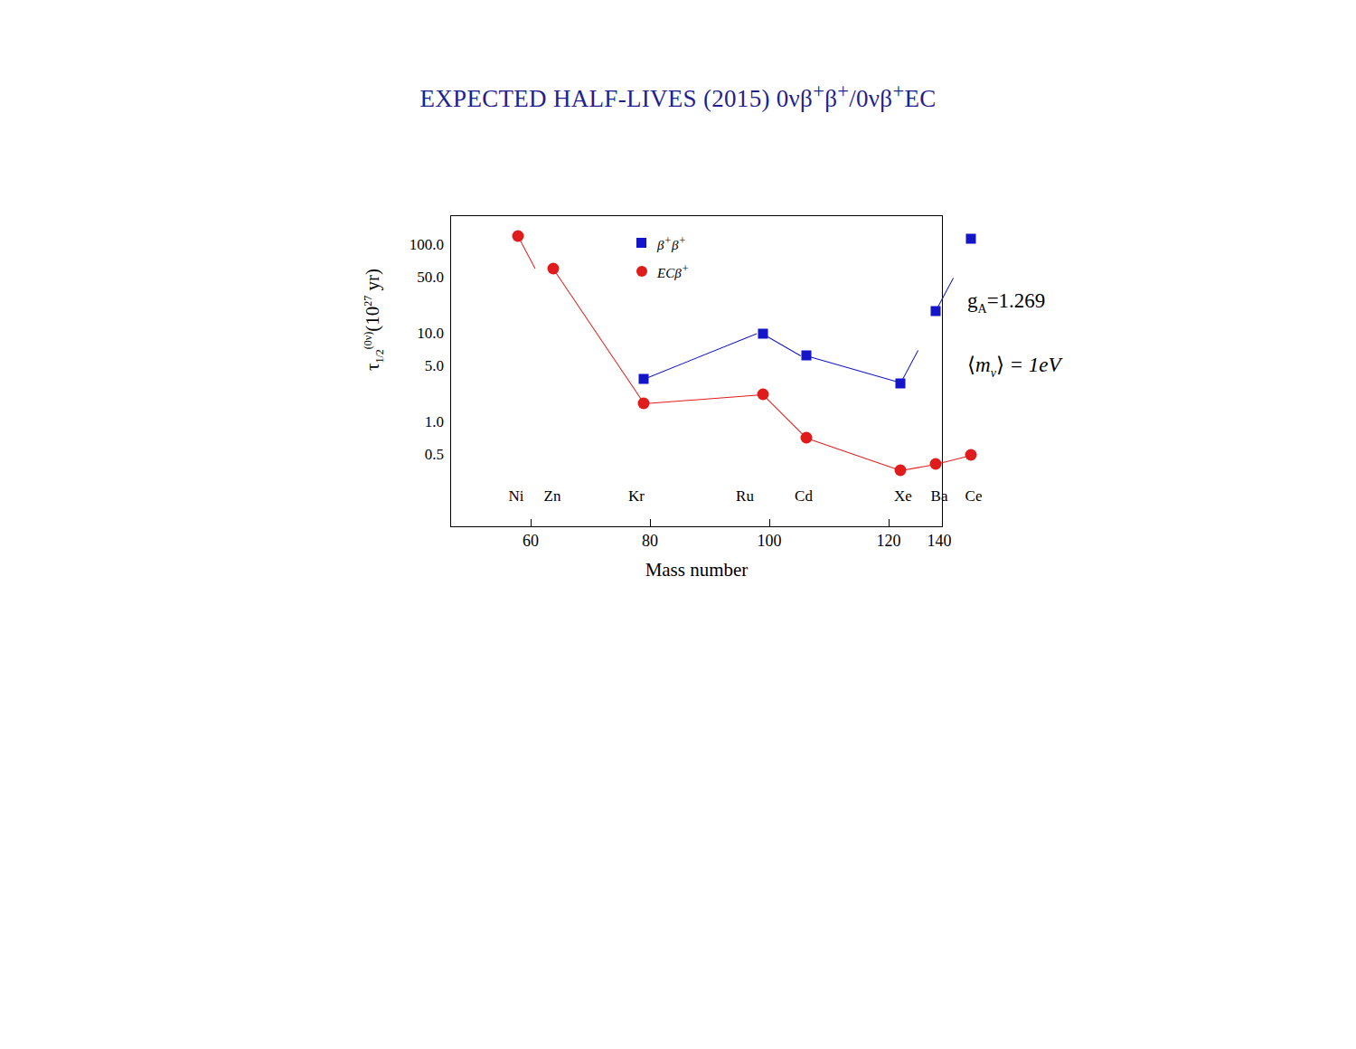EXPECTED HALF-LIVES (2015) 0νβ+β+/0νβ+EC
τ1/2(0ν)(1027 yr)
β+β+
ECβ+
100.0
50.0
10.0
5.0
1.0
0.5
60
80
100
120
140
Mass number
Ni
Zn
Kr
Ru
Cd
Xe
Ba
Ce
gA=1.269
⟨mν⟩ = 1eV